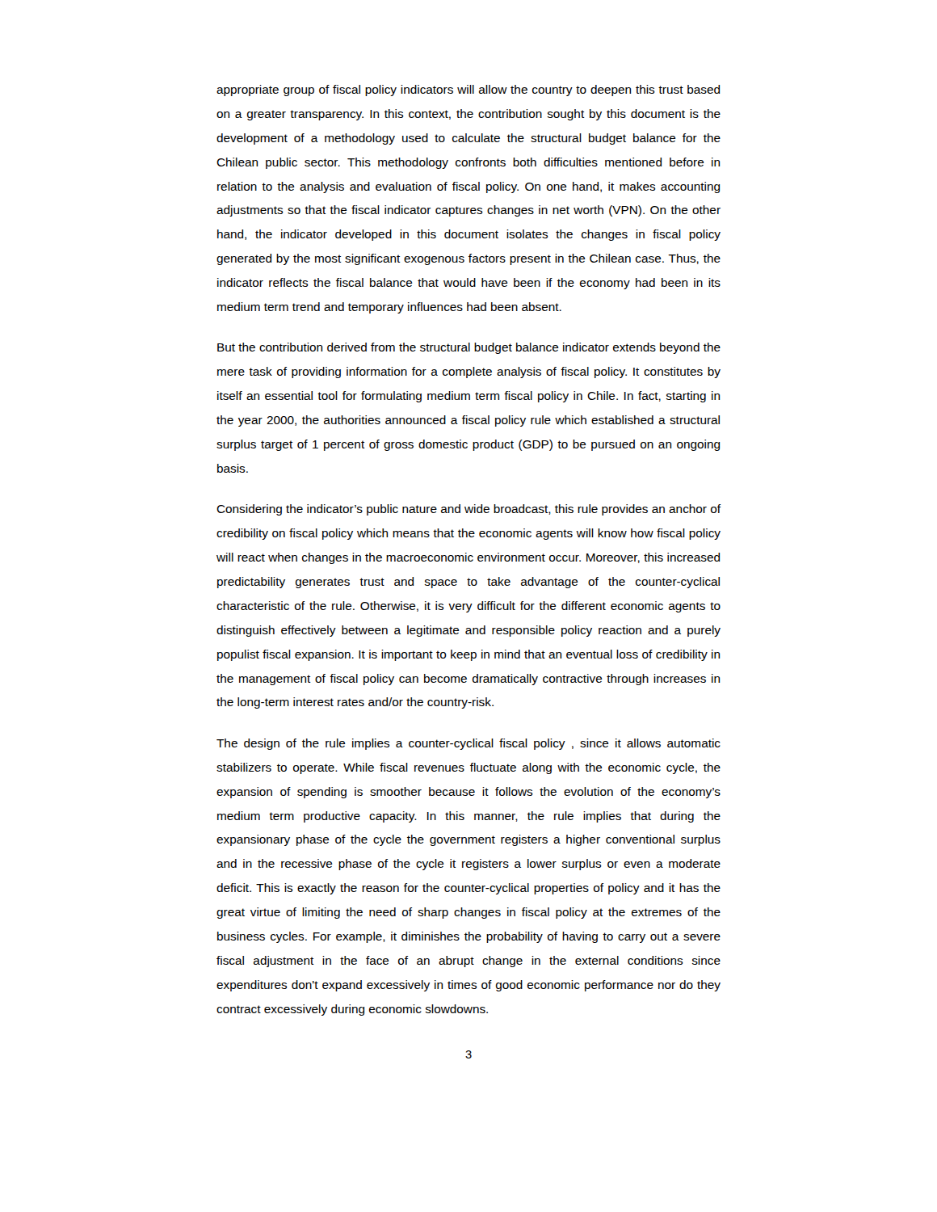appropriate group of fiscal policy indicators will allow the country to deepen this trust based on a greater transparency. In this context, the contribution sought by this document is the development of a methodology used to calculate the structural budget balance for the Chilean public sector. This methodology confronts both difficulties mentioned before in relation to the analysis and evaluation of fiscal policy. On one hand, it makes accounting adjustments so that the fiscal indicator captures changes in net worth (VPN). On the other hand, the indicator developed in this document isolates the changes in fiscal policy generated by the most significant exogenous factors present in the Chilean case. Thus, the indicator reflects the fiscal balance that would have been if the economy had been in its medium term trend and temporary influences had been absent.
But the contribution derived from the structural budget balance indicator extends beyond the mere task of providing information for a complete analysis of fiscal policy. It constitutes by itself an essential tool for formulating medium term fiscal policy in Chile. In fact, starting in the year 2000, the authorities announced a fiscal policy rule which established a structural surplus target of 1 percent of gross domestic product (GDP) to be pursued on an ongoing basis.
Considering the indicator’s public nature and wide broadcast, this rule provides an anchor of credibility on fiscal policy which means that the economic agents will know how fiscal policy will react when changes in the macroeconomic environment occur. Moreover, this increased predictability generates trust and space to take advantage of the counter-cyclical characteristic of the rule. Otherwise, it is very difficult for the different economic agents to distinguish effectively between a legitimate and responsible policy reaction and a purely populist fiscal expansion. It is important to keep in mind that an eventual loss of credibility in the management of fiscal policy can become dramatically contractive through increases in the long-term interest rates and/or the country-risk.
The design of the rule implies a counter-cyclical fiscal policy , since it allows automatic stabilizers to operate. While fiscal revenues fluctuate along with the economic cycle, the expansion of spending is smoother because it follows the evolution of the economy’s medium term productive capacity. In this manner, the rule implies that during the expansionary phase of the cycle the government registers a higher conventional surplus and in the recessive phase of the cycle it registers a lower surplus or even a moderate deficit. This is exactly the reason for the counter-cyclical properties of policy and it has the great virtue of limiting the need of sharp changes in fiscal policy at the extremes of the business cycles. For example, it diminishes the probability of having to carry out a severe fiscal adjustment in the face of an abrupt change in the external conditions since expenditures don't expand excessively in times of good economic performance nor do they contract excessively during economic slowdowns.
3